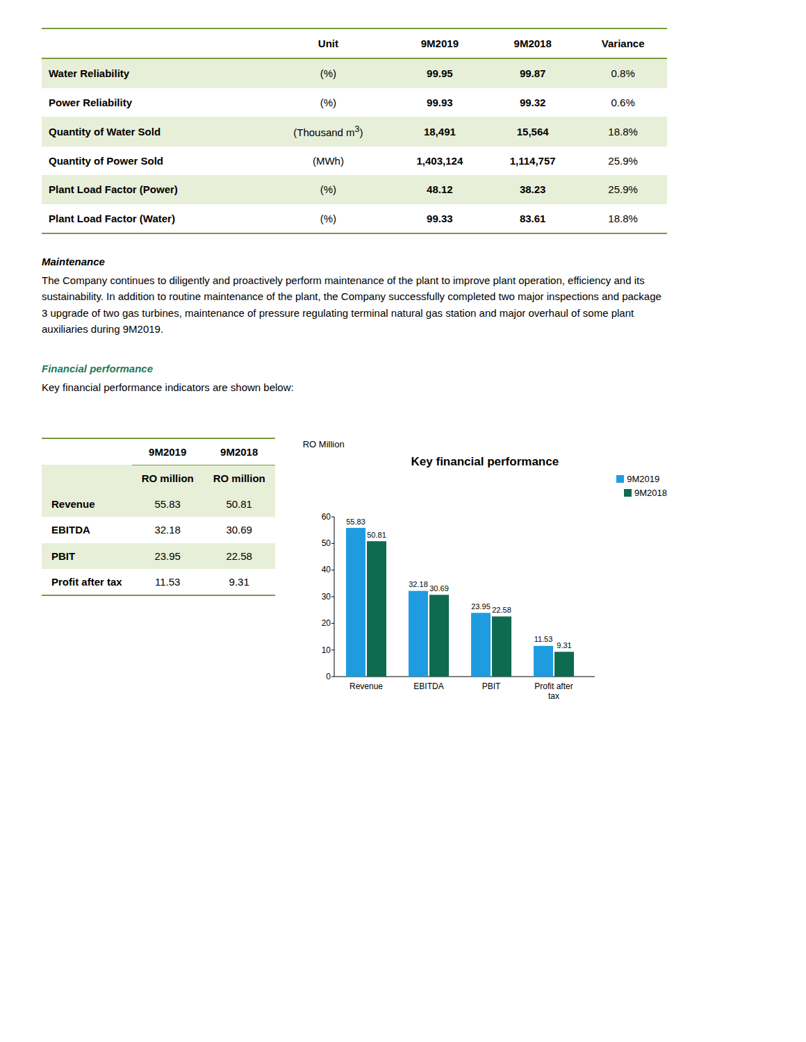| | Unit | 9M2019 | 9M2018 | Variance |
| --- | --- | --- | --- | --- |
| Water Reliability | (%) | 99.95 | 99.87 | 0.8% |
| Power Reliability | (%) | 99.93 | 99.32 | 0.6% |
| Quantity of Water Sold | (Thousand m 3 ) | 18,491 | 15,564 | 18.8% |
| Quantity of Power Sold | (MWh) | 1,403,124 | 1,114,757 | 25.9% |
| Plant Load Factor (Power) | (%) | 48.12 | 38.23 | 25.9% |
| Plant Load Factor (Water) | (%) | 99.33 | 83.61 | 18.8% |
Maintenance
The Company continues to diligently and proactively perform maintenance of the plant to improve plant operation, efficiency and its sustainability. In addition to routine maintenance of the plant, the Company successfully completed two major inspections and package 3 upgrade of two gas turbines, maintenance of pressure regulating terminal natural gas station and major overhaul of some plant auxiliaries during 9M2019.
Financial performance
Key financial performance indicators are shown below:
| | 9M2019 | 9M2018 |
| --- | --- | --- |
| | RO million | RO million |
| Revenue | 55.83 | 50.81 |
| EBITDA | 32.18 | 30.69 |
| PBIT | 23.95 | 22.58 |
| Profit after tax | 11.53 | 9.31 |
RO Million
Key financial performance
9M2019
9M2018
0 10 20 30 40 50 60 55.83 50.81 Revenue 32.18 30.69 EBITDA 23.95 22.58 PBIT 11.53 9.31 Profit after tax